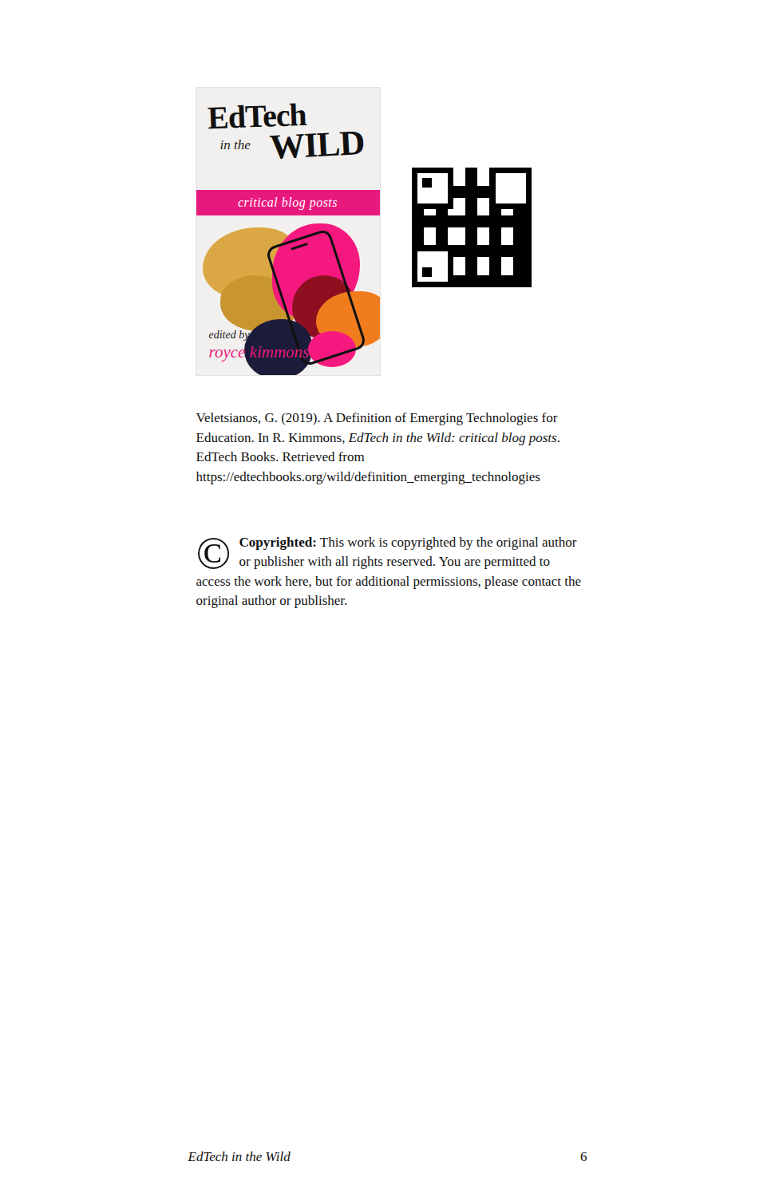EdTech in the WILD
critical blog posts
edited by royce kimmons
Veletsianos, G. (2019). A Definition of Emerging Technologies for Education. In R. Kimmons, EdTech in the Wild: critical blog posts. EdTech Books. Retrieved from https://edtechbooks.org/wild/definition_emerging_technologies
© Copyrighted: This work is copyrighted by the original author or publisher with all rights reserved. You are permitted to access the work here, but for additional permissions, please contact the original author or publisher.
EdTech in the Wild 6